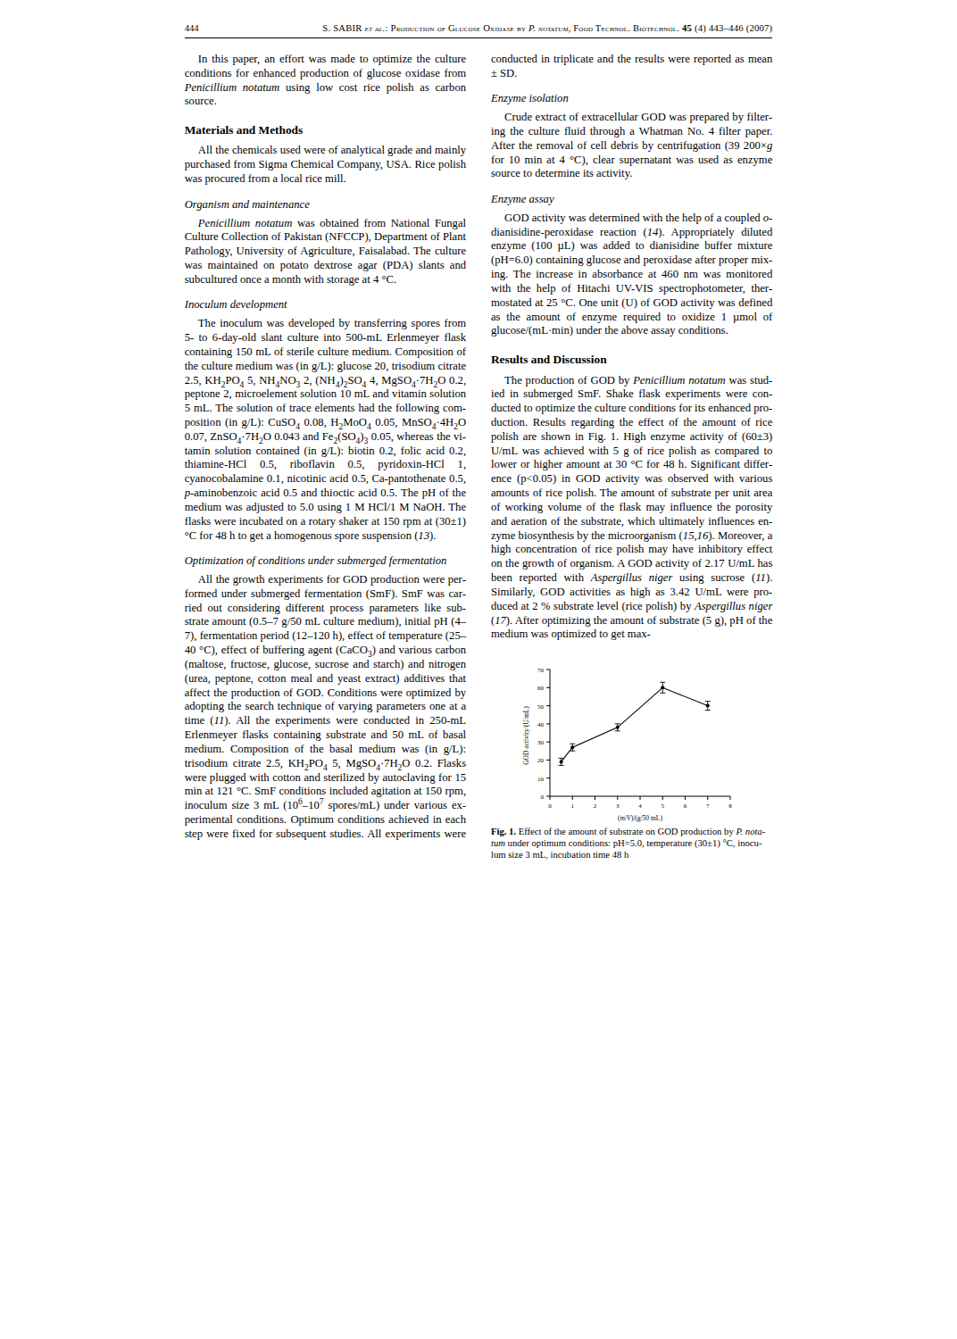444 S. SABIR et al.: Production of Glucose Oxidase by P. notatum, Food Technol. Biotechnol. 45 (4) 443–446 (2007)
In this paper, an effort was made to optimize the culture conditions for enhanced production of glucose oxidase from Penicillium notatum using low cost rice polish as carbon source.
Materials and Methods
All the chemicals used were of analytical grade and mainly purchased from Sigma Chemical Company, USA. Rice polish was procured from a local rice mill.
Organism and maintenance
Penicillium notatum was obtained from National Fungal Culture Collection of Pakistan (NFCCP), Department of Plant Pathology, University of Agriculture, Faisalabad. The culture was maintained on potato dextrose agar (PDA) slants and subcultured once a month with storage at 4 °C.
Inoculum development
The inoculum was developed by transferring spores from 5- to 6-day-old slant culture into 500-mL Erlenmeyer flask containing 150 mL of sterile culture medium. Composition of the culture medium was (in g/L): glucose 20, trisodium citrate 2.5, KH2PO4 5, NH4NO3 2, (NH4)2SO4 4, MgSO4·7H2O 0.2, peptone 2, microelement solution 10 mL and vitamin solution 5 mL. The solution of trace elements had the following composition (in g/L): CuSO4 0.08, H2MoO4 0.05, MnSO4·4H2O 0.07, ZnSO4·7H2O 0.043 and Fe2(SO4)3 0.05, whereas the vitamin solution contained (in g/L): biotin 0.2, folic acid 0.2, thiamine-HCl 0.5, riboflavin 0.5, pyridoxin-HCl 1, cyanocobalamine 0.1, nicotinic acid 0.5, Ca-pantothenate 0.5, p-aminobenzoic acid 0.5 and thioctic acid 0.5. The pH of the medium was adjusted to 5.0 using 1 M HCl/1 M NaOH. The flasks were incubated on a rotary shaker at 150 rpm at (30±1) °C for 48 h to get a homogenous spore suspension (13).
Optimization of conditions under submerged fermentation
All the growth experiments for GOD production were performed under submerged fermentation (SmF). SmF was carried out considering different process parameters like substrate amount (0.5–7 g/50 mL culture medium), initial pH (4–7), fermentation period (12–120 h), effect of temperature (25–40 °C), effect of buffering agent (CaCO3) and various carbon (maltose, fructose, glucose, sucrose and starch) and nitrogen (urea, peptone, cotton meal and yeast extract) additives that affect the production of GOD. Conditions were optimized by adopting the search technique of varying parameters one at a time (11). All the experiments were conducted in 250-mL Erlenmeyer flasks containing substrate and 50 mL of basal medium. Composition of the basal medium was (in g/L): trisodium citrate 2.5, KH2PO4 5, MgSO4·7H2O 0.2. Flasks were plugged with cotton and sterilized by autoclaving for 15 min at 121 °C. SmF conditions included agitation at 150 rpm, inoculum size 3 mL (106–107 spores/mL) under various experimental conditions. Optimum conditions achieved in each step were fixed for subsequent studies. All experiments were conducted in triplicate and the results were reported as mean ± SD.
Enzyme isolation
Crude extract of extracellular GOD was prepared by filtering the culture fluid through a Whatman No. 4 filter paper. After the removal of cell debris by centrifugation (39 200×g for 10 min at 4 °C), clear supernatant was used as enzyme source to determine its activity.
Enzyme assay
GOD activity was determined with the help of a coupled o-dianisidine-peroxidase reaction (14). Appropriately diluted enzyme (100 µL) was added to dianisidine buffer mixture (pH=6.0) containing glucose and peroxidase after proper mixing. The increase in absorbance at 460 nm was monitored with the help of Hitachi UV-VIS spectrophotometer, thermostated at 25 °C. One unit (U) of GOD activity was defined as the amount of enzyme required to oxidize 1 µmol of glucose/(mL·min) under the above assay conditions.
Results and Discussion
The production of GOD by Penicillium notatum was studied in submerged SmF. Shake flask experiments were conducted to optimize the culture conditions for its enhanced production. Results regarding the effect of the amount of rice polish are shown in Fig. 1. High enzyme activity of (60±3) U/mL was achieved with 5 g of rice polish as compared to lower or higher amount at 30 °C for 48 h. Significant difference (p<0.05) in GOD activity was observed with various amounts of rice polish. The amount of substrate per unit area of working volume of the flask may influence the porosity and aeration of the substrate, which ultimately influences enzyme biosynthesis by the microorganism (15,16). Moreover, a high concentration of rice polish may have inhibitory effect on the growth of organism. A GOD activity of 2.17 U/mL has been reported with Aspergillus niger using sucrose (11). Similarly, GOD activities as high as 3.42 U/mL were produced at 2 % substrate level (rice polish) by Aspergillus niger (17). After optimizing the amount of substrate (5 g), pH of the medium was optimized to get max-
0 10 20 30 40 50 60 70 0 1 2 3 4 5 6 7 8 GOD activity/(U/mL) (m/V)/(g/50 mL)
Fig. 1. Effect of the amount of substrate on GOD production by P. notatum under optimum conditions: pH=5.0, temperature (30±1) °C, inoculum size 3 mL, incubation time 48 h